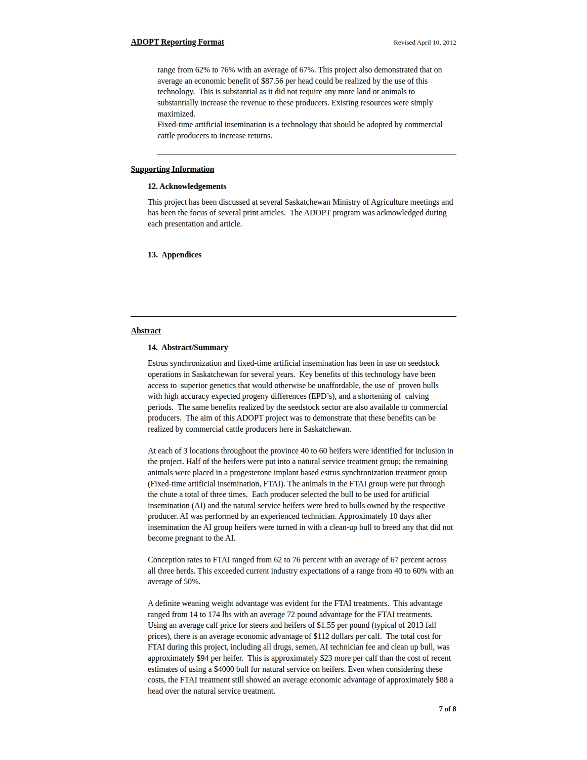ADOPT Reporting Format
Revised April 10, 2012
range from 62% to 76% with an average of 67%. This project also demonstrated that on average an economic benefit of $87.56 per head could be realized by the use of this technology. This is substantial as it did not require any more land or animals to substantially increase the revenue to these producers. Existing resources were simply maximized.
Fixed-time artificial insemination is a technology that should be adopted by commercial cattle producers to increase returns.
Supporting Information
12. Acknowledgements
This project has been discussed at several Saskatchewan Ministry of Agriculture meetings and has been the focus of several print articles. The ADOPT program was acknowledged during each presentation and article.
13. Appendices
Abstract
14. Abstract/Summary
Estrus synchronization and fixed-time artificial insemination has been in use on seedstock operations in Saskatchewan for several years. Key benefits of this technology have been access to superior genetics that would otherwise be unaffordable, the use of proven bulls with high accuracy expected progeny differences (EPD’s), and a shortening of calving periods. The same benefits realized by the seedstock sector are also available to commercial producers. The aim of this ADOPT project was to demonstrate that these benefits can be realized by commercial cattle producers here in Saskatchewan.
At each of 3 locations throughout the province 40 to 60 heifers were identified for inclusion in the project. Half of the heifers were put into a natural service treatment group; the remaining animals were placed in a progesterone implant based estrus synchronization treatment group (Fixed-time artificial insemination, FTAI). The animals in the FTAI group were put through the chute a total of three times. Each producer selected the bull to be used for artificial insemination (AI) and the natural service heifers were bred to bulls owned by the respective producer. AI was performed by an experienced technician. Approximately 10 days after insemination the AI group heifers were turned in with a clean-up bull to breed any that did not become pregnant to the AI.
Conception rates to FTAI ranged from 62 to 76 percent with an average of 67 percent across all three herds. This exceeded current industry expectations of a range from 40 to 60% with an average of 50%.
A definite weaning weight advantage was evident for the FTAI treatments. This advantage ranged from 14 to 174 lbs with an average 72 pound advantage for the FTAI treatments. Using an average calf price for steers and heifers of $1.55 per pound (typical of 2013 fall prices), there is an average economic advantage of $112 dollars per calf. The total cost for FTAI during this project, including all drugs, semen, AI technician fee and clean up bull, was approximately $94 per heifer. This is approximately $23 more per calf than the cost of recent estimates of using a $4000 bull for natural service on heifers. Even when considering these costs, the FTAI treatment still showed an average economic advantage of approximately $88 a head over the natural service treatment.
7 of 8